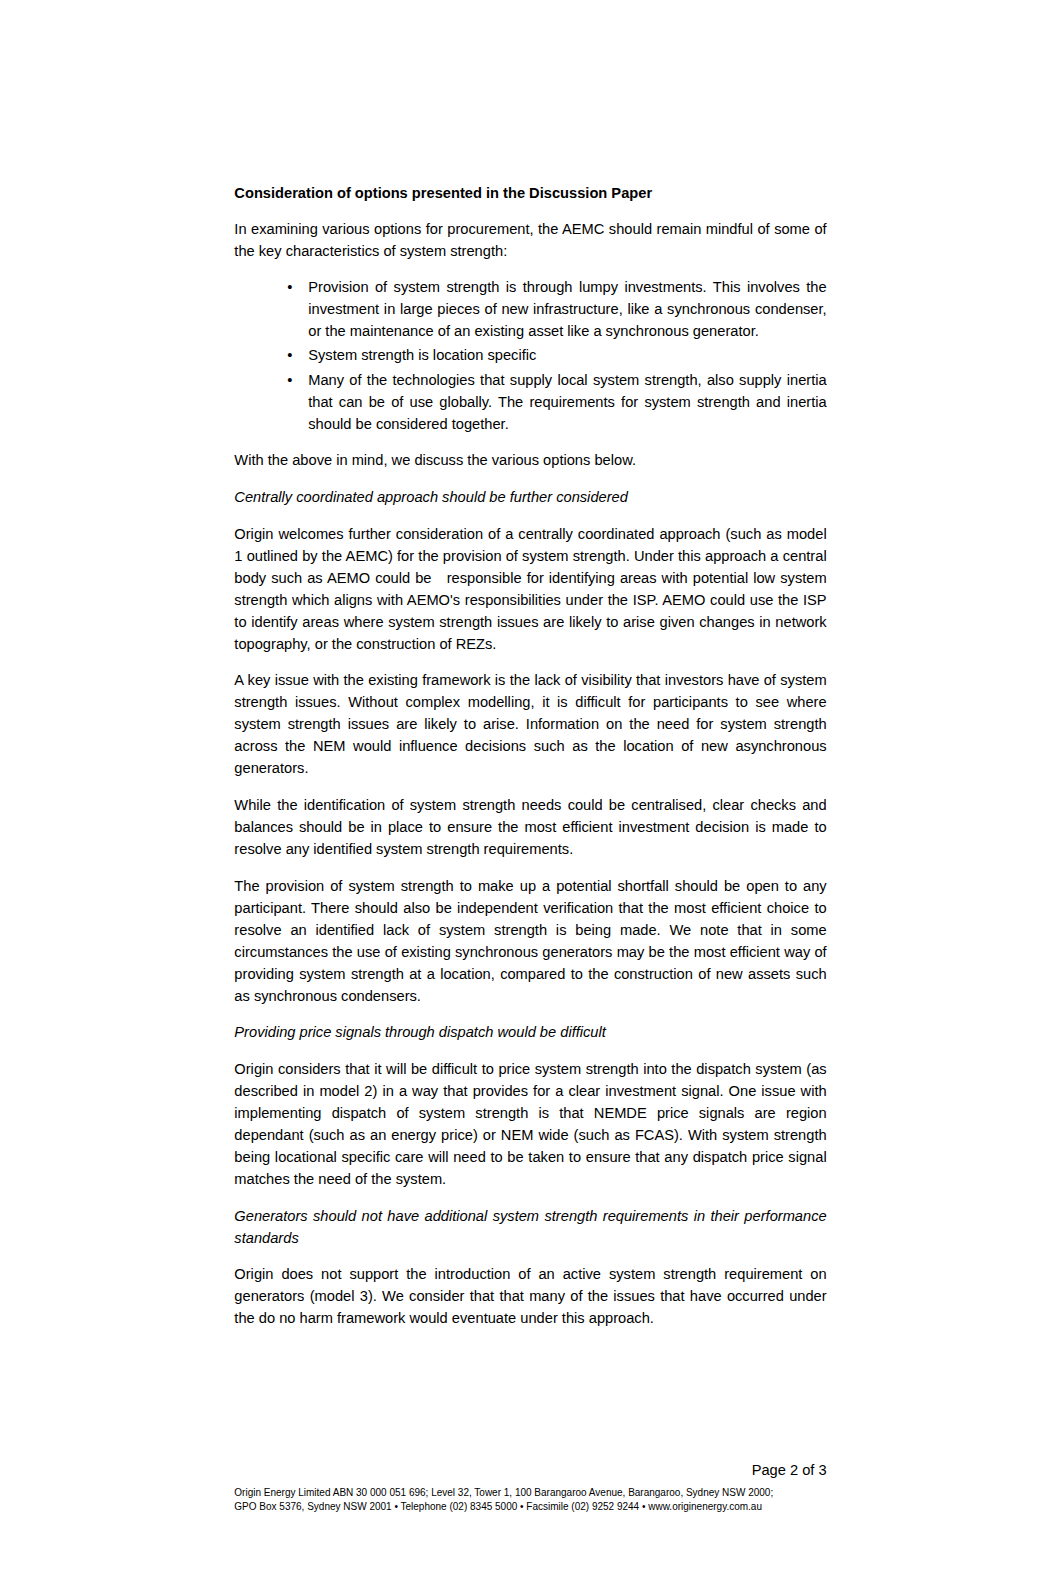Consideration of options presented in the Discussion Paper
In examining various options for procurement, the AEMC should remain mindful of some of the key characteristics of system strength:
Provision of system strength is through lumpy investments. This involves the investment in large pieces of new infrastructure, like a synchronous condenser, or the maintenance of an existing asset like a synchronous generator.
System strength is location specific
Many of the technologies that supply local system strength, also supply inertia that can be of use globally. The requirements for system strength and inertia should be considered together.
With the above in mind, we discuss the various options below.
Centrally coordinated approach should be further considered
Origin welcomes further consideration of a centrally coordinated approach (such as model 1 outlined by the AEMC) for the provision of system strength. Under this approach a central body such as AEMO could be responsible for identifying areas with potential low system strength which aligns with AEMO's responsibilities under the ISP. AEMO could use the ISP to identify areas where system strength issues are likely to arise given changes in network topography, or the construction of REZs.
A key issue with the existing framework is the lack of visibility that investors have of system strength issues. Without complex modelling, it is difficult for participants to see where system strength issues are likely to arise. Information on the need for system strength across the NEM would influence decisions such as the location of new asynchronous generators.
While the identification of system strength needs could be centralised, clear checks and balances should be in place to ensure the most efficient investment decision is made to resolve any identified system strength requirements.
The provision of system strength to make up a potential shortfall should be open to any participant. There should also be independent verification that the most efficient choice to resolve an identified lack of system strength is being made. We note that in some circumstances the use of existing synchronous generators may be the most efficient way of providing system strength at a location, compared to the construction of new assets such as synchronous condensers.
Providing price signals through dispatch would be difficult
Origin considers that it will be difficult to price system strength into the dispatch system (as described in model 2) in a way that provides for a clear investment signal. One issue with implementing dispatch of system strength is that NEMDE price signals are region dependant (such as an energy price) or NEM wide (such as FCAS). With system strength being locational specific care will need to be taken to ensure that any dispatch price signal matches the need of the system.
Generators should not have additional system strength requirements in their performance standards
Origin does not support the introduction of an active system strength requirement on generators (model 3). We consider that that many of the issues that have occurred under the do no harm framework would eventuate under this approach.
Page 2 of 3
Origin Energy Limited ABN 30 000 051 696; Level 32, Tower 1, 100 Barangaroo Avenue, Barangaroo, Sydney NSW 2000;
GPO Box 5376, Sydney NSW 2001 • Telephone (02) 8345 5000 • Facsimile (02) 9252 9244 • www.originenergy.com.au